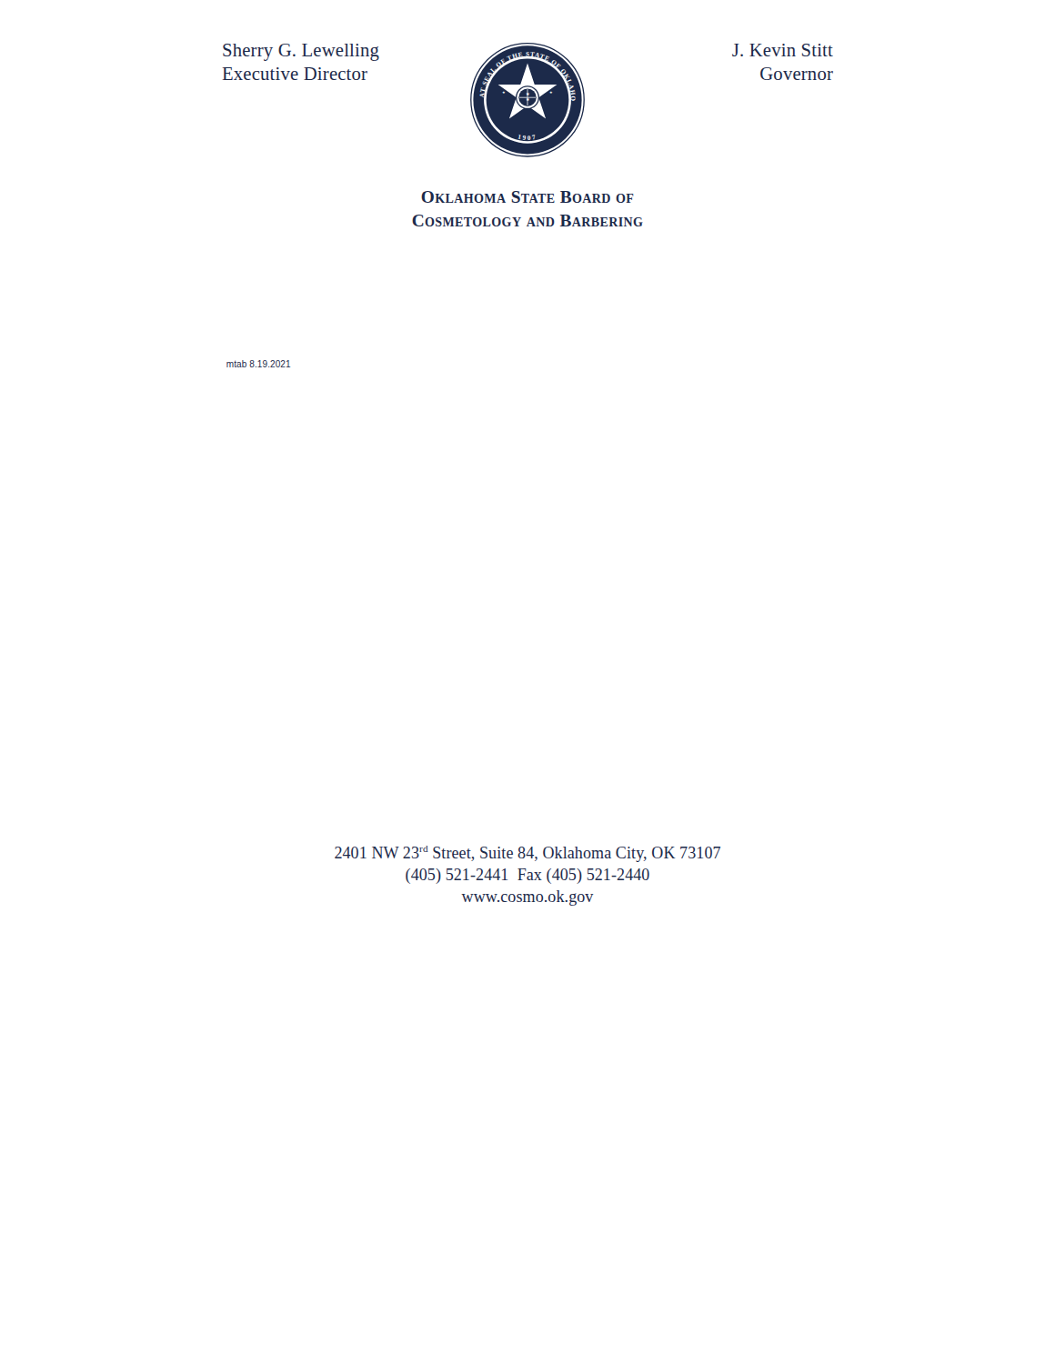Sherry G. Lewelling Executive Director
GREAT SEAL OF THE STATE OF OKLAHOMA 1907 ★ ★ ★ ★ ★ ★ ★
J. Kevin Stitt Governor
Oklahoma State Board of Cosmetology and Barbering
mtab 8.19.2021
2401 NW 23rd Street, Suite 84, Oklahoma City, OK 73107 (405) 521-2441 Fax (405) 521-2440 www.cosmo.ok.gov